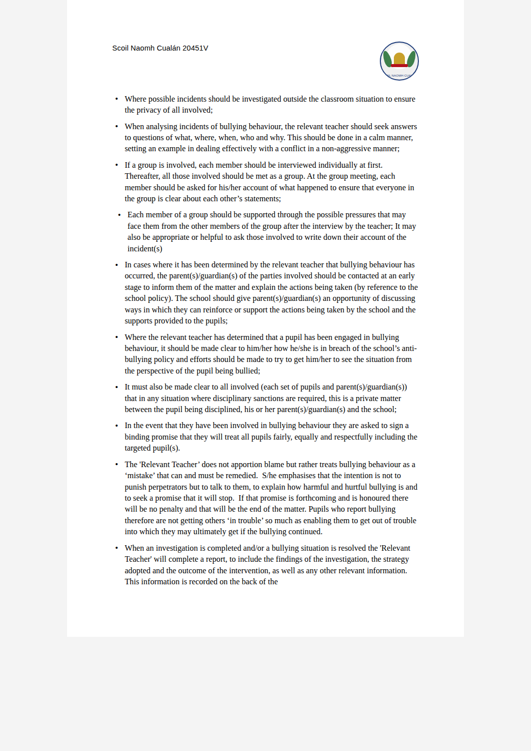Scoil Naomh Cualán 20451V
SCOIL NAOMH CUALÁN
Where possible incidents should be investigated outside the classroom situation to ensure the privacy of all involved;
When analysing incidents of bullying behaviour, the relevant teacher should seek answers to questions of what, where, when, who and why. This should be done in a calm manner, setting an example in dealing effectively with a conflict in a non-aggressive manner;
If a group is involved, each member should be interviewed individually at first. Thereafter, all those involved should be met as a group. At the group meeting, each member should be asked for his/her account of what happened to ensure that everyone in the group is clear about each other’s statements;
Each member of a group should be supported through the possible pressures that may face them from the other members of the group after the interview by the teacher; It may also be appropriate or helpful to ask those involved to write down their account of the incident(s)
In cases where it has been determined by the relevant teacher that bullying behaviour has occurred, the parent(s)/guardian(s) of the parties involved should be contacted at an early stage to inform them of the matter and explain the actions being taken (by reference to the school policy). The school should give parent(s)/guardian(s) an opportunity of discussing ways in which they can reinforce or support the actions being taken by the school and the supports provided to the pupils;
Where the relevant teacher has determined that a pupil has been engaged in bullying behaviour, it should be made clear to him/her how he/she is in breach of the school’s anti-bullying policy and efforts should be made to try to get him/her to see the situation from the perspective of the pupil being bullied;
It must also be made clear to all involved (each set of pupils and parent(s)/guardian(s)) that in any situation where disciplinary sanctions are required, this is a private matter between the pupil being disciplined, his or her parent(s)/guardian(s) and the school;
In the event that they have been involved in bullying behaviour they are asked to sign a binding promise that they will treat all pupils fairly, equally and respectfully including the targeted pupil(s).
The 'Relevant Teacher’ does not apportion blame but rather treats bullying behaviour as a ‘mistake’ that can and must be remedied. S/he emphasises that the intention is not to punish perpetrators but to talk to them, to explain how harmful and hurtful bullying is and to seek a promise that it will stop. If that promise is forthcoming and is honoured there will be no penalty and that will be the end of the matter. Pupils who report bullying therefore are not getting others ‘in trouble’ so much as enabling them to get out of trouble into which they may ultimately get if the bullying continued.
When an investigation is completed and/or a bullying situation is resolved the 'Relevant Teacher' will complete a report, to include the findings of the investigation, the strategy adopted and the outcome of the intervention, as well as any other relevant information. This information is recorded on the back of the